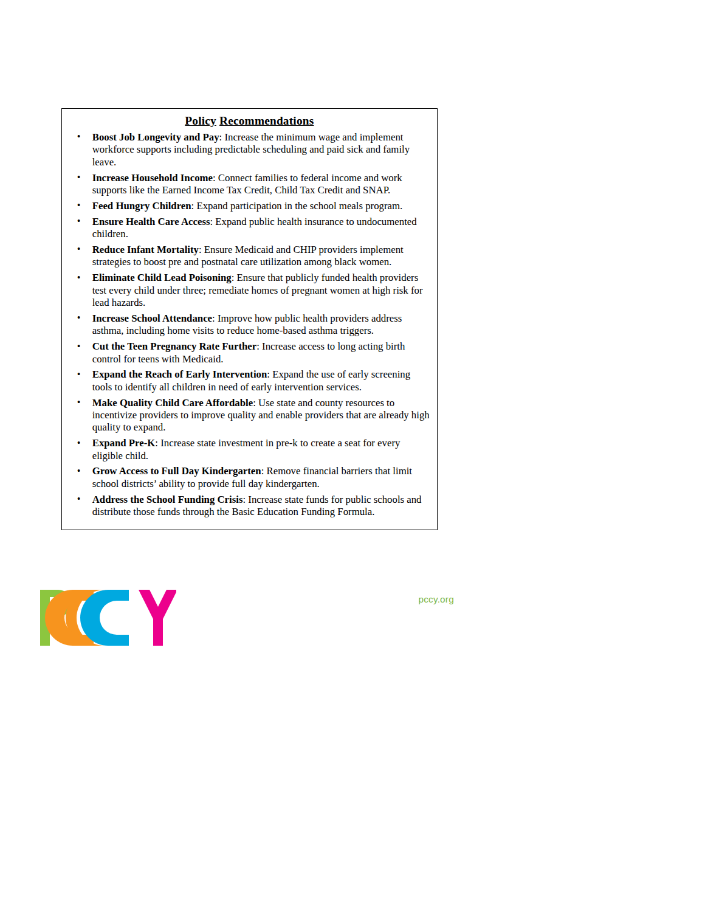Policy Recommendations
Boost Job Longevity and Pay: Increase the minimum wage and implement workforce supports including predictable scheduling and paid sick and family leave.
Increase Household Income: Connect families to federal income and work supports like the Earned Income Tax Credit, Child Tax Credit and SNAP.
Feed Hungry Children: Expand participation in the school meals program.
Ensure Health Care Access: Expand public health insurance to undocumented children.
Reduce Infant Mortality: Ensure Medicaid and CHIP providers implement strategies to boost pre and postnatal care utilization among black women.
Eliminate Child Lead Poisoning: Ensure that publicly funded health providers test every child under three; remediate homes of pregnant women at high risk for lead hazards.
Increase School Attendance: Improve how public health providers address asthma, including home visits to reduce home-based asthma triggers.
Cut the Teen Pregnancy Rate Further: Increase access to long acting birth control for teens with Medicaid.
Expand the Reach of Early Intervention: Expand the use of early screening tools to identify all children in need of early intervention services.
Make Quality Child Care Affordable: Use state and county resources to incentivize providers to improve quality and enable providers that are already high quality to expand.
Expand Pre-K: Increase state investment in pre-k to create a seat for every eligible child.
Grow Access to Full Day Kindergarten: Remove financial barriers that limit school districts’ ability to provide full day kindergarten.
Address the School Funding Crisis: Increase state funds for public schools and distribute those funds through the Basic Education Funding Formula.
pccy.org